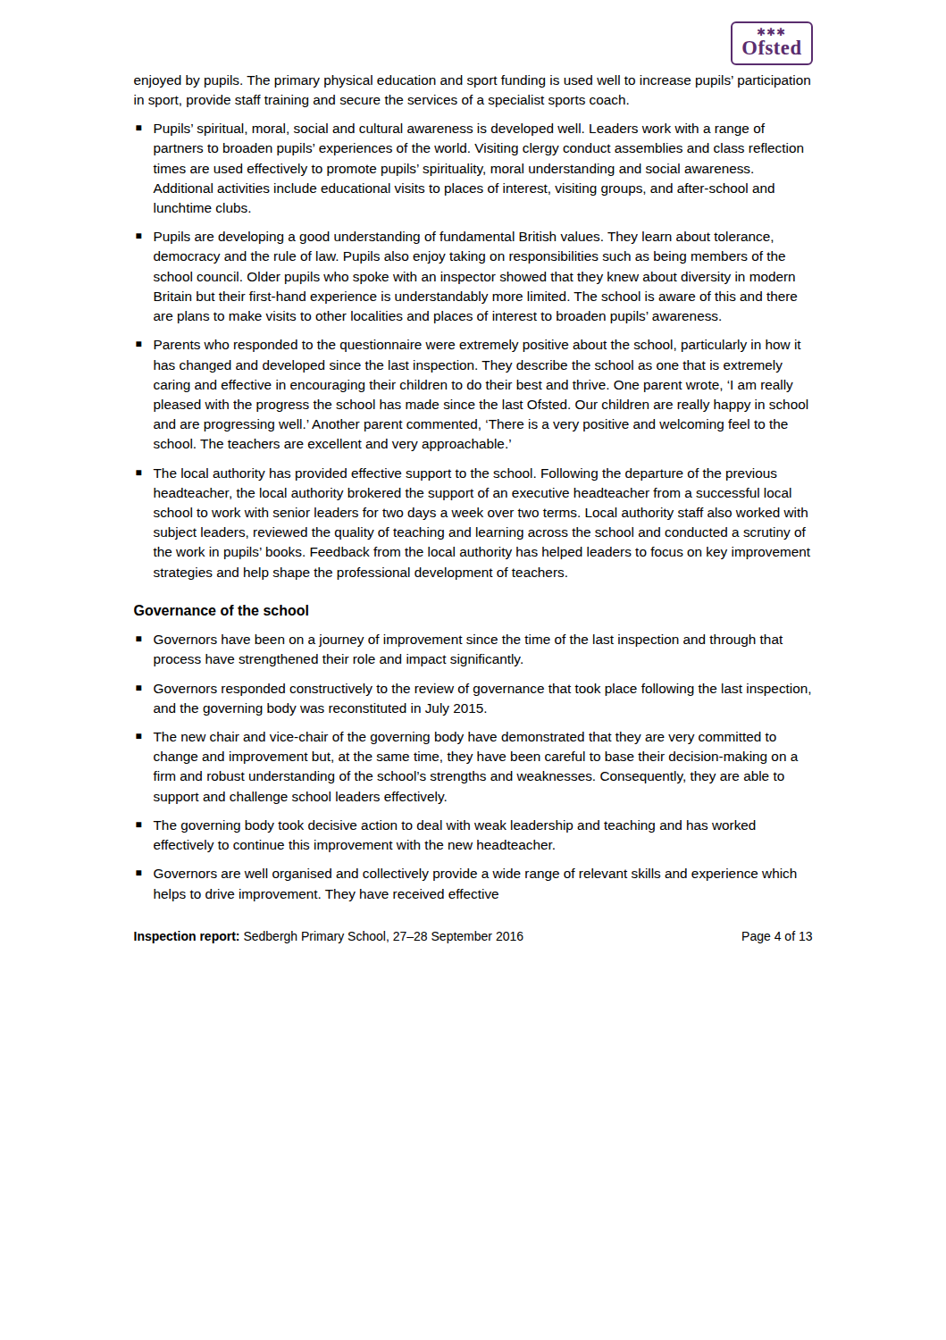✱✱✱ Ofsted
enjoyed by pupils. The primary physical education and sport funding is used well to increase pupils’ participation in sport, provide staff training and secure the services of a specialist sports coach.
Pupils’ spiritual, moral, social and cultural awareness is developed well. Leaders work with a range of partners to broaden pupils’ experiences of the world. Visiting clergy conduct assemblies and class reflection times are used effectively to promote pupils’ spirituality, moral understanding and social awareness. Additional activities include educational visits to places of interest, visiting groups, and after-school and lunchtime clubs.
Pupils are developing a good understanding of fundamental British values. They learn about tolerance, democracy and the rule of law. Pupils also enjoy taking on responsibilities such as being members of the school council. Older pupils who spoke with an inspector showed that they knew about diversity in modern Britain but their first-hand experience is understandably more limited. The school is aware of this and there are plans to make visits to other localities and places of interest to broaden pupils’ awareness.
Parents who responded to the questionnaire were extremely positive about the school, particularly in how it has changed and developed since the last inspection. They describe the school as one that is extremely caring and effective in encouraging their children to do their best and thrive. One parent wrote, ‘I am really pleased with the progress the school has made since the last Ofsted. Our children are really happy in school and are progressing well.’ Another parent commented, ‘There is a very positive and welcoming feel to the school. The teachers are excellent and very approachable.’
The local authority has provided effective support to the school. Following the departure of the previous headteacher, the local authority brokered the support of an executive headteacher from a successful local school to work with senior leaders for two days a week over two terms. Local authority staff also worked with subject leaders, reviewed the quality of teaching and learning across the school and conducted a scrutiny of the work in pupils’ books. Feedback from the local authority has helped leaders to focus on key improvement strategies and help shape the professional development of teachers.
Governance of the school
Governors have been on a journey of improvement since the time of the last inspection and through that process have strengthened their role and impact significantly.
Governors responded constructively to the review of governance that took place following the last inspection, and the governing body was reconstituted in July 2015.
The new chair and vice-chair of the governing body have demonstrated that they are very committed to change and improvement but, at the same time, they have been careful to base their decision-making on a firm and robust understanding of the school’s strengths and weaknesses. Consequently, they are able to support and challenge school leaders effectively.
The governing body took decisive action to deal with weak leadership and teaching and has worked effectively to continue this improvement with the new headteacher.
Governors are well organised and collectively provide a wide range of relevant skills and experience which helps to drive improvement. They have received effective
Inspection report: Sedbergh Primary School, 27–28 September 2016
Page 4 of 13